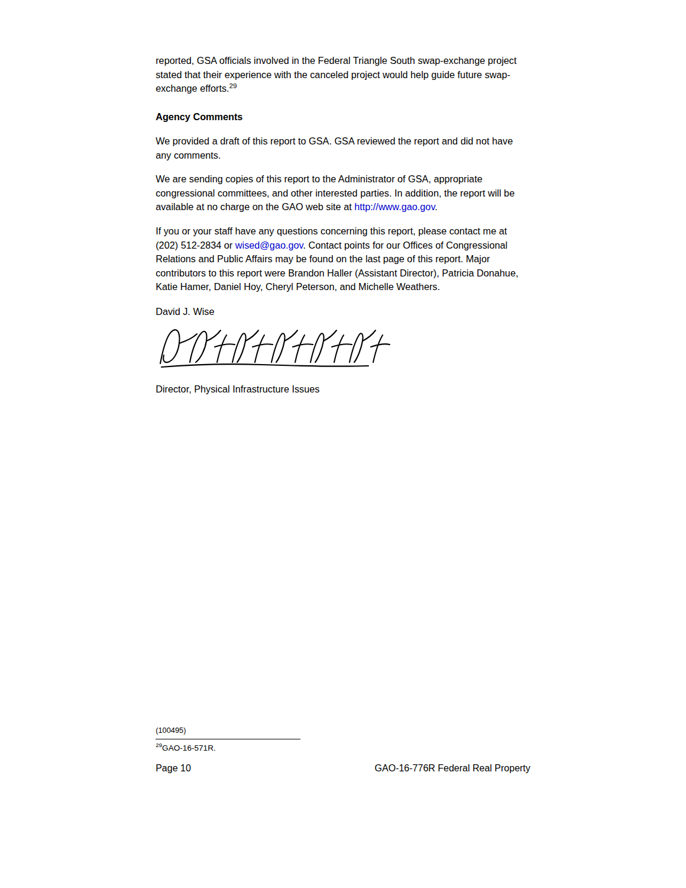reported, GSA officials involved in the Federal Triangle South swap-exchange project stated that their experience with the canceled project would help guide future swap-exchange efforts.29
Agency Comments
We provided a draft of this report to GSA. GSA reviewed the report and did not have any comments.
We are sending copies of this report to the Administrator of GSA, appropriate congressional committees, and other interested parties. In addition, the report will be available at no charge on the GAO web site at http://www.gao.gov.
If you or your staff have any questions concerning this report, please contact me at (202) 512-2834 or wised@gao.gov. Contact points for our Offices of Congressional Relations and Public Affairs may be found on the last page of this report. Major contributors to this report were Brandon Haller (Assistant Director), Patricia Donahue, Katie Hamer, Daniel Hoy, Cheryl Peterson, and Michelle Weathers.
David J. Wise
Director, Physical Infrastructure Issues
(100495)
29GAO-16-571R.
Page 10 GAO-16-776R Federal Real Property